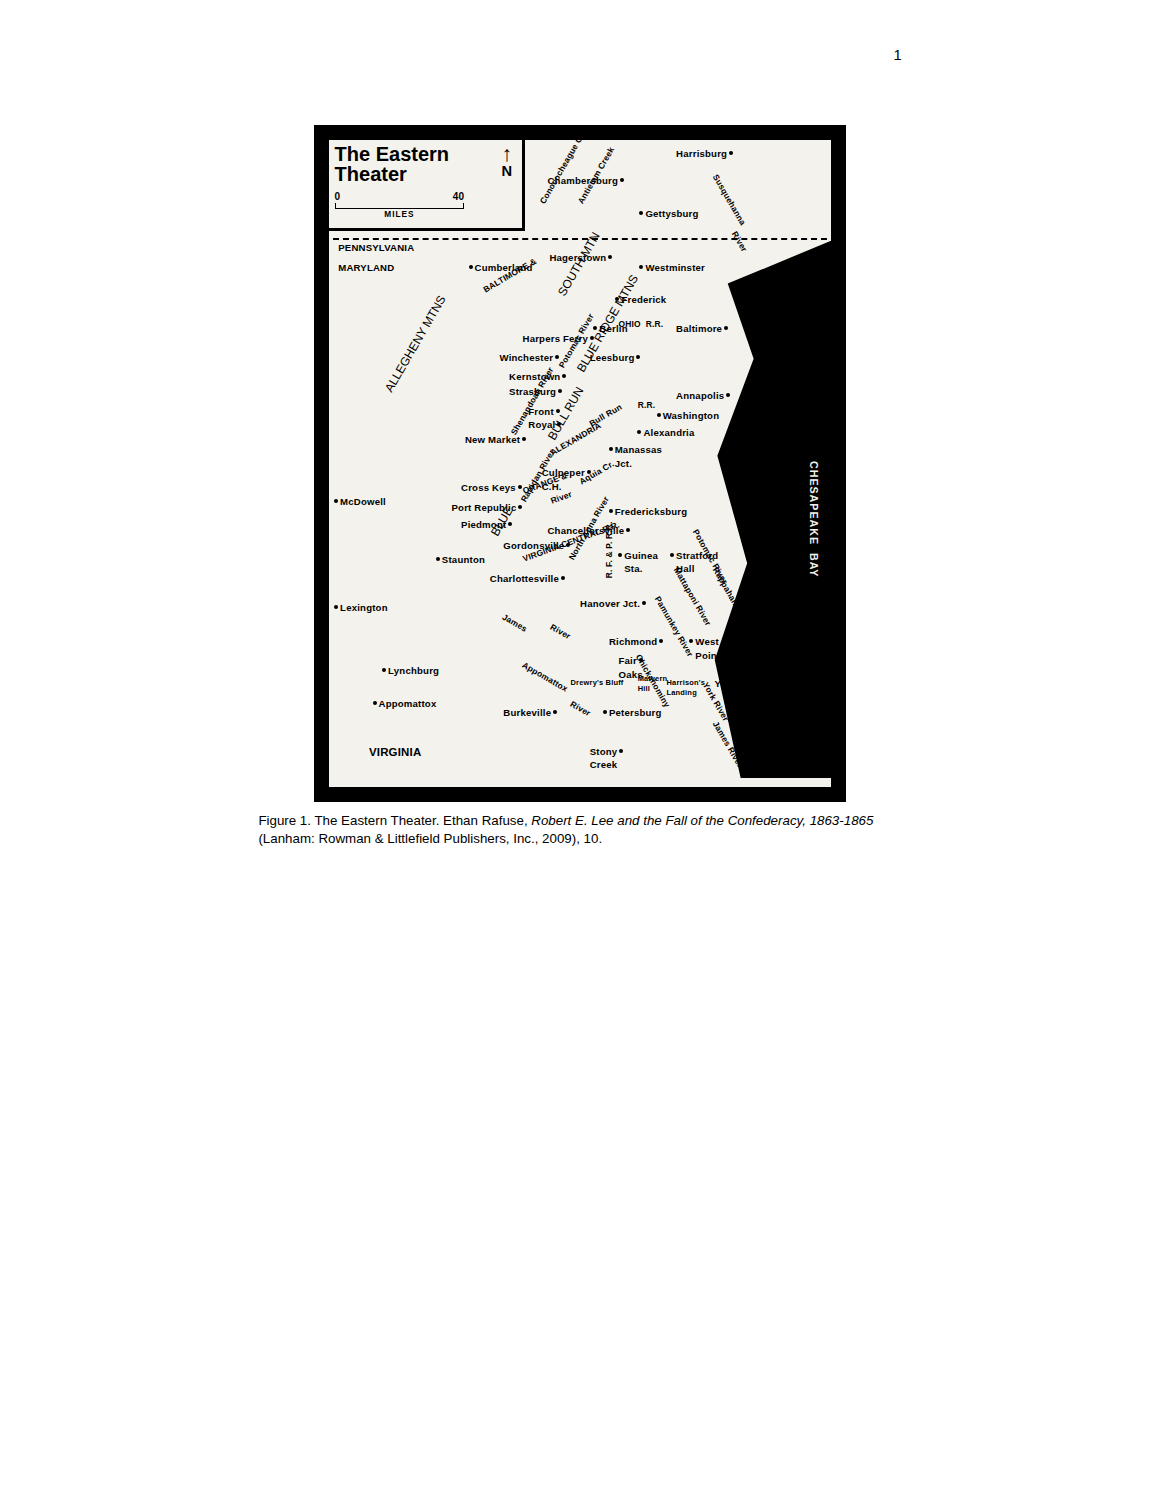1
The Eastern
Theater
040
MILES
↑ N
CHESAPEAKE BAY
Harrisburg Chambersburg Gettysburg PENNSYLVANIA MARYLAND Cumberland Hagerstown Westminster Frederick Berlin Baltimore Harpers Ferry Winchester Leesburg Kernstown Strasburg Annapolis Washington Front Royal Alexandria New Market Manassas Jct. Culpeper C.H. Cross Keys McDowell Port Republic Piedmont Fredericksburg Chancellorsville Gordonsville Staunton Guinea Sta. Stratford Hall Charlottesville Lexington Hanover Jct. Richmond West Point Fair Oaks Lynchburg Drewry's Bluff Malvern Hill Harrison's Landing Yorktown Appomattox Burkeville Petersburg Fort Monroe VIRGINIA Stony Creek Norfolk ALLEGHENY MTNS SOUTH MTN BLUE RIDGE MTNS BULL RUN BLUE Conococheague Creek Antietam Creek Susquehanna River BALTIMORE & OHIO R.R. Potomac River Shenandoah River Rapidan River ALEXANDRIA ORANGE & River Bull Run R.R. Aquia Cr. VIRGINIA CENTRAL R.R. North Anna River R. F. & P. R.R. James River Appomattox River Chickahominy Pamunkey River Mattaponi River Rappahannock River Potomac River York River James River
Figure 1. The Eastern Theater. Ethan Rafuse, Robert E. Lee and the Fall of the Confederacy, 1863-1865 (Lanham: Rowman & Littlefield Publishers, Inc., 2009), 10.